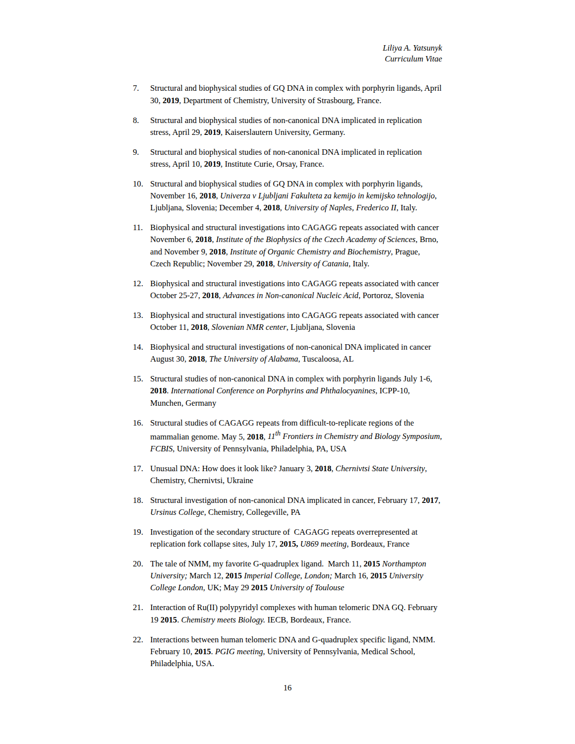Liliya A. Yatsunyk
Curriculum Vitae
7. Structural and biophysical studies of GQ DNA in complex with porphyrin ligands, April 30, 2019, Department of Chemistry, University of Strasbourg, France.
8. Structural and biophysical studies of non-canonical DNA implicated in replication stress, April 29, 2019, Kaiserslautern University, Germany.
9. Structural and biophysical studies of non-canonical DNA implicated in replication stress, April 10, 2019, Institute Curie, Orsay, France.
10. Structural and biophysical studies of GQ DNA in complex with porphyrin ligands, November 16, 2018, Univerza v Ljubljani Fakulteta za kemijo in kemijsko tehnologijo, Ljubljana, Slovenia; December 4, 2018, University of Naples, Frederico II, Italy.
11. Biophysical and structural investigations into CAGAGG repeats associated with cancer November 6, 2018, Institute of the Biophysics of the Czech Academy of Sciences, Brno, and November 9, 2018, Institute of Organic Chemistry and Biochemistry, Prague, Czech Republic; November 29, 2018, University of Catania, Italy.
12. Biophysical and structural investigations into CAGAGG repeats associated with cancer October 25-27, 2018, Advances in Non-canonical Nucleic Acid, Portoroz, Slovenia
13. Biophysical and structural investigations into CAGAGG repeats associated with cancer October 11, 2018, Slovenian NMR center, Ljubljana, Slovenia
14. Biophysical and structural investigations of non-canonical DNA implicated in cancer August 30, 2018, The University of Alabama, Tuscaloosa, AL
15. Structural studies of non-canonical DNA in complex with porphyrin ligands July 1-6, 2018. International Conference on Porphyrins and Phthalocyanines, ICPP-10, Munchen, Germany
16. Structural studies of CAGAGG repeats from difficult-to-replicate regions of the mammalian genome. May 5, 2018, 11th Frontiers in Chemistry and Biology Symposium, FCBIS, University of Pennsylvania, Philadelphia, PA, USA
17. Unusual DNA: How does it look like? January 3, 2018, Chernivtsi State University, Chemistry, Chernivtsi, Ukraine
18. Structural investigation of non-canonical DNA implicated in cancer, February 17, 2017, Ursinus College, Chemistry, Collegeville, PA
19. Investigation of the secondary structure of CAGAGG repeats overrepresented at replication fork collapse sites, July 17, 2015, U869 meeting, Bordeaux, France
20. The tale of NMM, my favorite G-quadruplex ligand. March 11, 2015 Northampton University; March 12, 2015 Imperial College, London; March 16, 2015 University College London, UK; May 29 2015 University of Toulouse
21. Interaction of Ru(II) polypyridyl complexes with human telomeric DNA GQ. February 19 2015. Chemistry meets Biology. IECB, Bordeaux, France.
22. Interactions between human telomeric DNA and G-quadruplex specific ligand, NMM. February 10, 2015. PGIG meeting, University of Pennsylvania, Medical School, Philadelphia, USA.
16